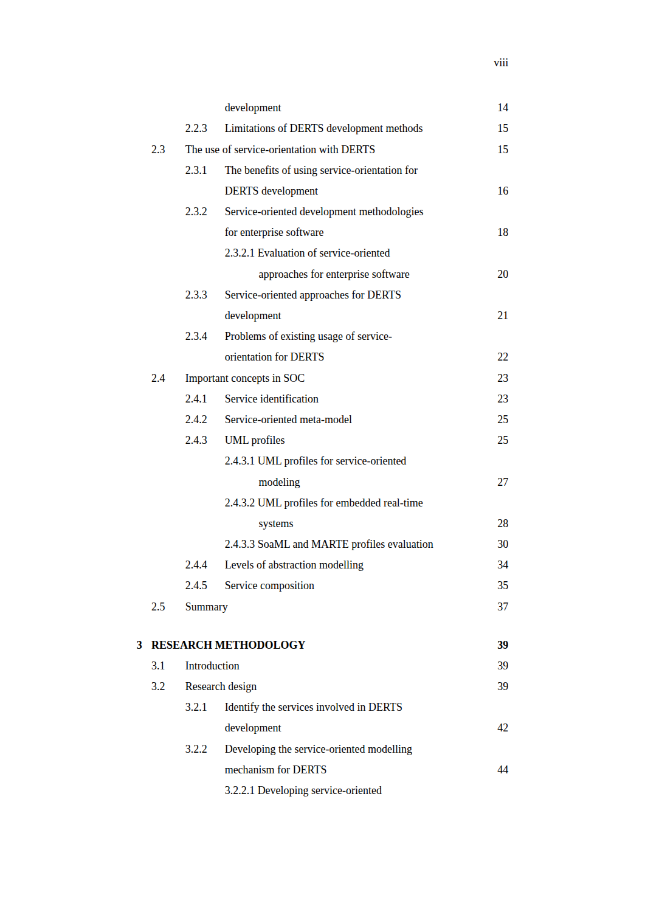viii
| | | | development | 14 |
| | | 2.2.3 | Limitations of DERTS development methods | 15 |
| | 2.3 | The use of service-orientation with DERTS | 15 |
| | | 2.3.1 | The benefits of using service-orientation for | |
| | | | DERTS development | 16 |
| | | 2.3.2 | Service-oriented development methodologies | |
| | | | for enterprise software | 18 |
| | | | 2.3.2.1 Evaluation of service-oriented | |
| | | | approaches for enterprise software | 20 |
| | | 2.3.3 | Service-oriented approaches for DERTS | |
| | | | development | 21 |
| | | 2.3.4 | Problems of existing usage of service- | |
| | | | orientation for DERTS | 22 |
| | 2.4 | Important concepts in SOC | 23 |
| | | 2.4.1 | Service identification | 23 |
| | | 2.4.2 | Service-oriented meta-model | 25 |
| | | 2.4.3 | UML profiles | 25 |
| | | | 2.4.3.1 UML profiles for service-oriented | |
| | | | modeling | 27 |
| | | | 2.4.3.2 UML profiles for embedded real-time | |
| | | | systems | 28 |
| | | | 2.4.3.3 SoaML and MARTE profiles evaluation | 30 |
| | | 2.4.4 | Levels of abstraction modelling | 34 |
| | | 2.4.5 | Service composition | 35 |
| | 2.5 | Summary | 37 |
| 3 | RESEARCH METHODOLOGY | 39 |
| | 3.1 | Introduction | 39 |
| | 3.2 | Research design | 39 |
| | | 3.2.1 | Identify the services involved in DERTS | |
| | | | development | 42 |
| | | 3.2.2 | Developing the service-oriented modelling | |
| | | | mechanism for DERTS | 44 |
| | | | 3.2.2.1 Developing service-oriented | |